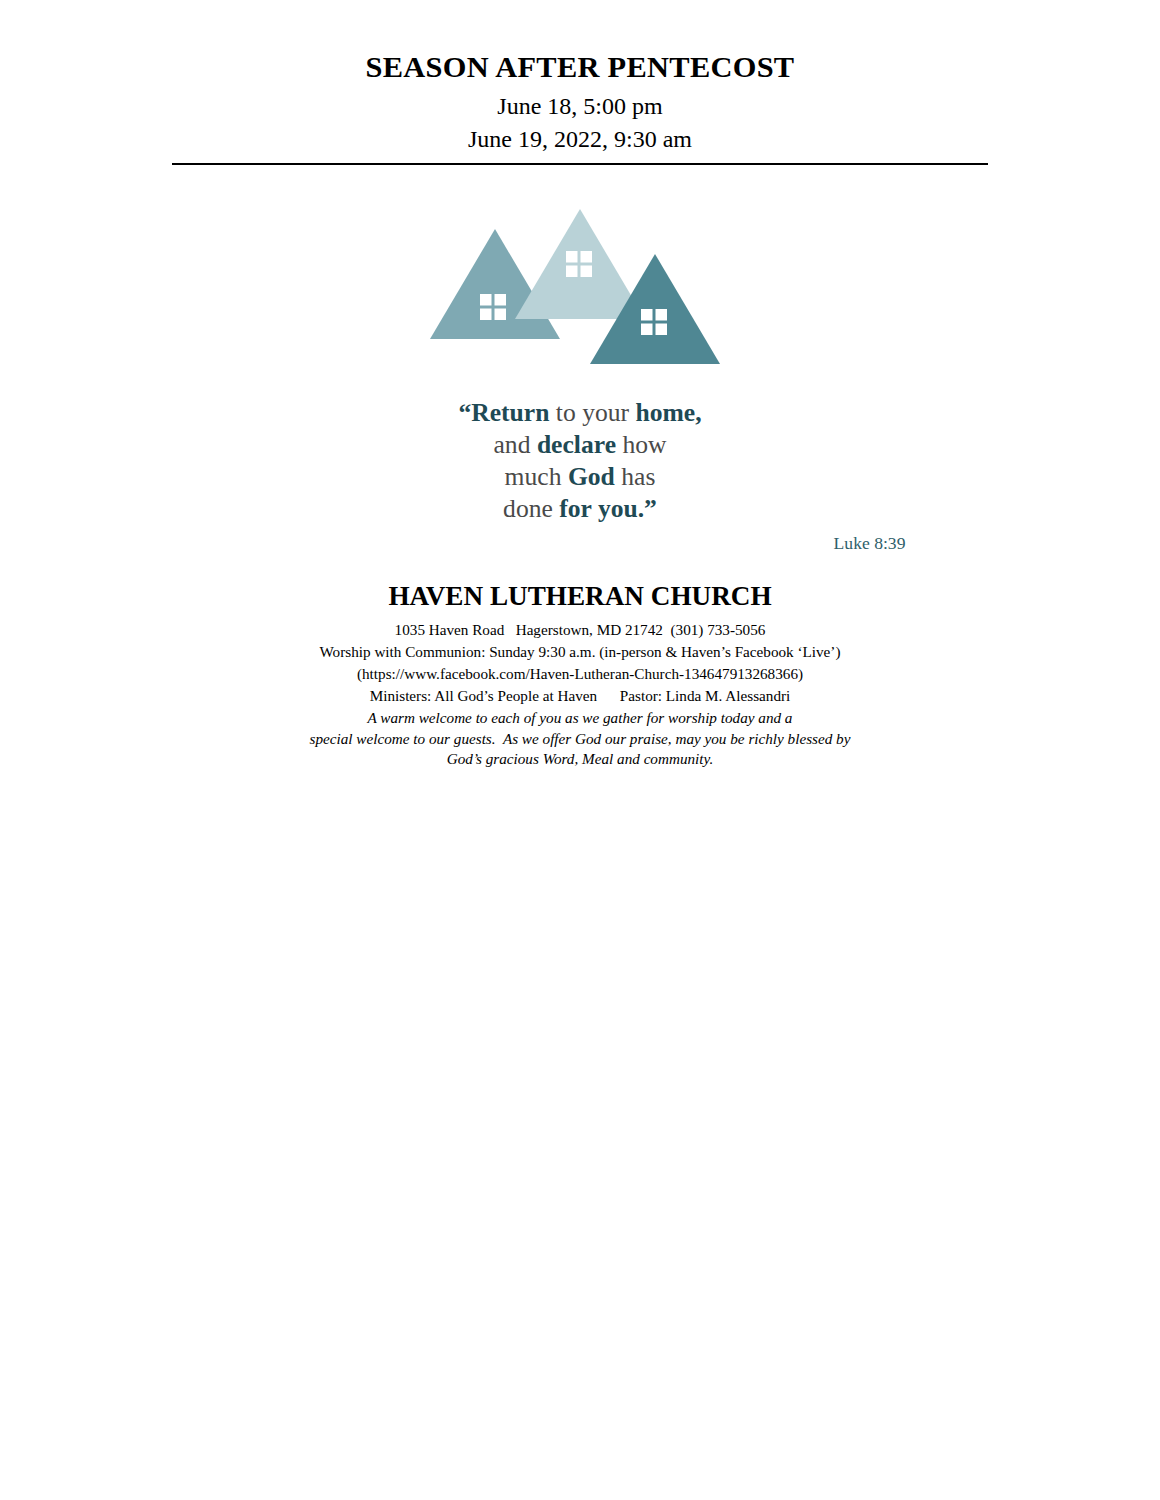SEASON AFTER PENTECOST
June 18, 5:00 pm
June 19, 2022, 9:30 am
Three overlapping house roofs
“Return to your home,
and declare how
much God has
done for you.”
Luke 8:39
HAVEN LUTHERAN CHURCH
1035 Haven Road Hagerstown, MD 21742 (301) 733-5056
Worship with Communion: Sunday 9:30 a.m. (in-person & Haven’s Facebook ‘Live’)
(https://www.facebook.com/Haven-Lutheran-Church-134647913268366)
Ministers: All God’s People at Haven Pastor: Linda M. Alessandri
A warm welcome to each of you as we gather for worship today and a
special welcome to our guests. As we offer God our praise, may you be richly blessed by
God’s gracious Word, Meal and community.